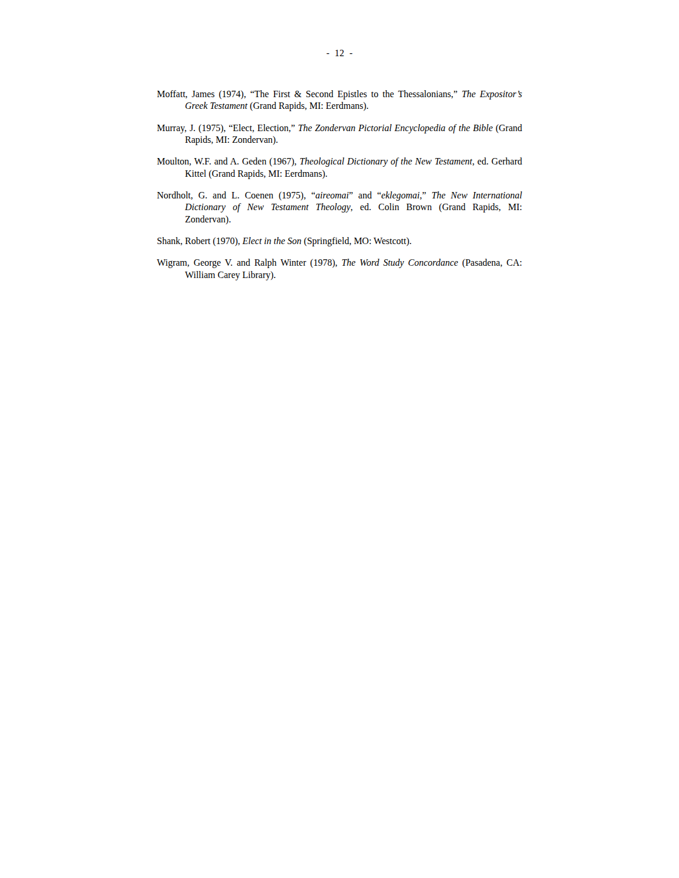- 12 -
Moffatt, James (1974), “The First & Second Epistles to the Thessalonians,” The Expositor’s Greek Testament (Grand Rapids, MI: Eerdmans).
Murray, J. (1975), “Elect, Election,” The Zondervan Pictorial Encyclopedia of the Bible (Grand Rapids, MI: Zondervan).
Moulton, W.F. and A. Geden (1967), Theological Dictionary of the New Testament, ed. Gerhard Kittel (Grand Rapids, MI: Eerdmans).
Nordholt, G. and L. Coenen (1975), “aireomai” and “eklegomai,” The New International Dictionary of New Testament Theology, ed. Colin Brown (Grand Rapids, MI: Zondervan).
Shank, Robert (1970), Elect in the Son (Springfield, MO: Westcott).
Wigram, George V. and Ralph Winter (1978), The Word Study Concordance (Pasadena, CA: William Carey Library).